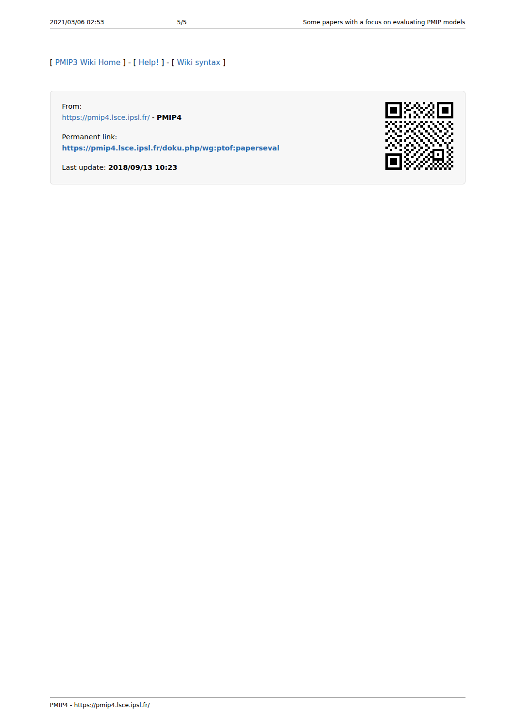2021/03/06 02:53 5/5 Some papers with a focus on evaluating PMIP models
[ PMIP3 Wiki Home ] - [ Help! ] - [ Wiki syntax ]
From: https://pmip4.lsce.ipsl.fr/ - PMIP4
Permanent link: https://pmip4.lsce.ipsl.fr/doku.php/wg:ptof:paperseval
Last update: 2018/09/13 10:23
PMIP4 - https://pmip4.lsce.ipsl.fr/